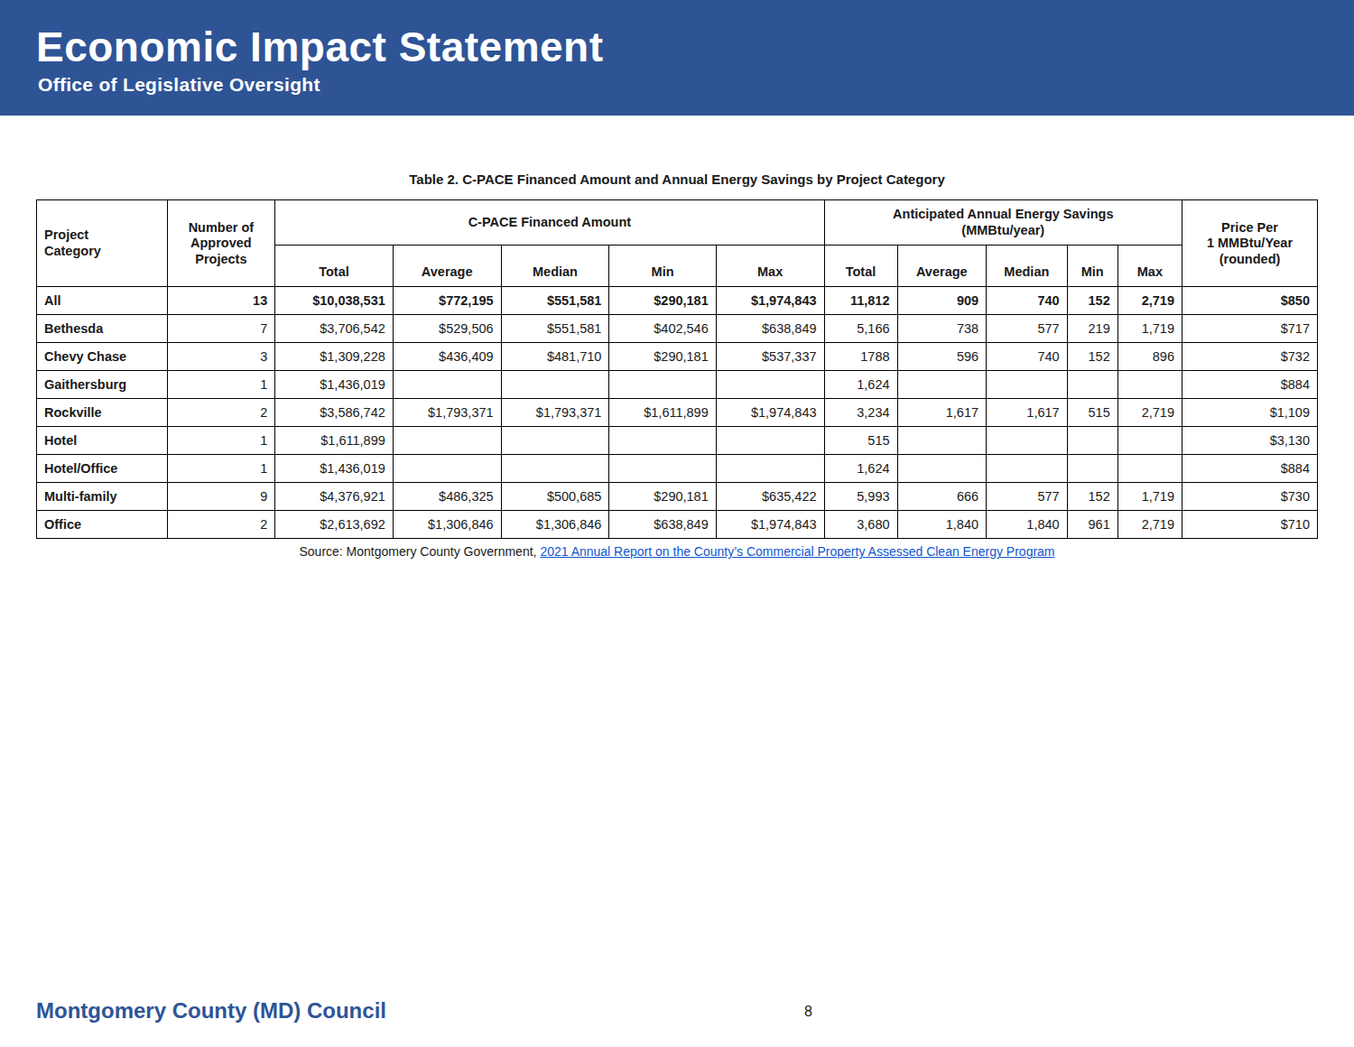Economic Impact Statement
Office of Legislative Oversight
Table 2. C-PACE Financed Amount and Annual Energy Savings by Project Category
| Project Category | Number of Approved Projects | C-PACE Financed Amount | Anticipated Annual Energy Savings (MMBtu/year) | Price Per 1 MMBtu/Year (rounded) |
| --- | --- | --- | --- | --- |
| Total | Average | Median | Min | Max | Total | Average | Median | Min | Max |
| All | 13 | $10,038,531 | $772,195 | $551,581 | $290,181 | $1,974,843 | 11,812 | 909 | 740 | 152 | 2,719 | $850 |
| Bethesda | 7 | $3,706,542 | $529,506 | $551,581 | $402,546 | $638,849 | 5,166 | 738 | 577 | 219 | 1,719 | $717 |
| Chevy Chase | 3 | $1,309,228 | $436,409 | $481,710 | $290,181 | $537,337 | 1788 | 596 | 740 | 152 | 896 | $732 |
| Gaithersburg | 1 | $1,436,019 | | | | | 1,624 | | | | | $884 |
| Rockville | 2 | $3,586,742 | $1,793,371 | $1,793,371 | $1,611,899 | $1,974,843 | 3,234 | 1,617 | 1,617 | 515 | 2,719 | $1,109 |
| Hotel | 1 | $1,611,899 | | | | | 515 | | | | | $3,130 |
| Hotel/Office | 1 | $1,436,019 | | | | | 1,624 | | | | | $884 |
| Multi-family | 9 | $4,376,921 | $486,325 | $500,685 | $290,181 | $635,422 | 5,993 | 666 | 577 | 152 | 1,719 | $730 |
| Office | 2 | $2,613,692 | $1,306,846 | $1,306,846 | $638,849 | $1,974,843 | 3,680 | 1,840 | 1,840 | 961 | 2,719 | $710 |
Source: Montgomery County Government, 2021 Annual Report on the County’s Commercial Property Assessed Clean Energy Program
Montgomery County (MD) Council 8